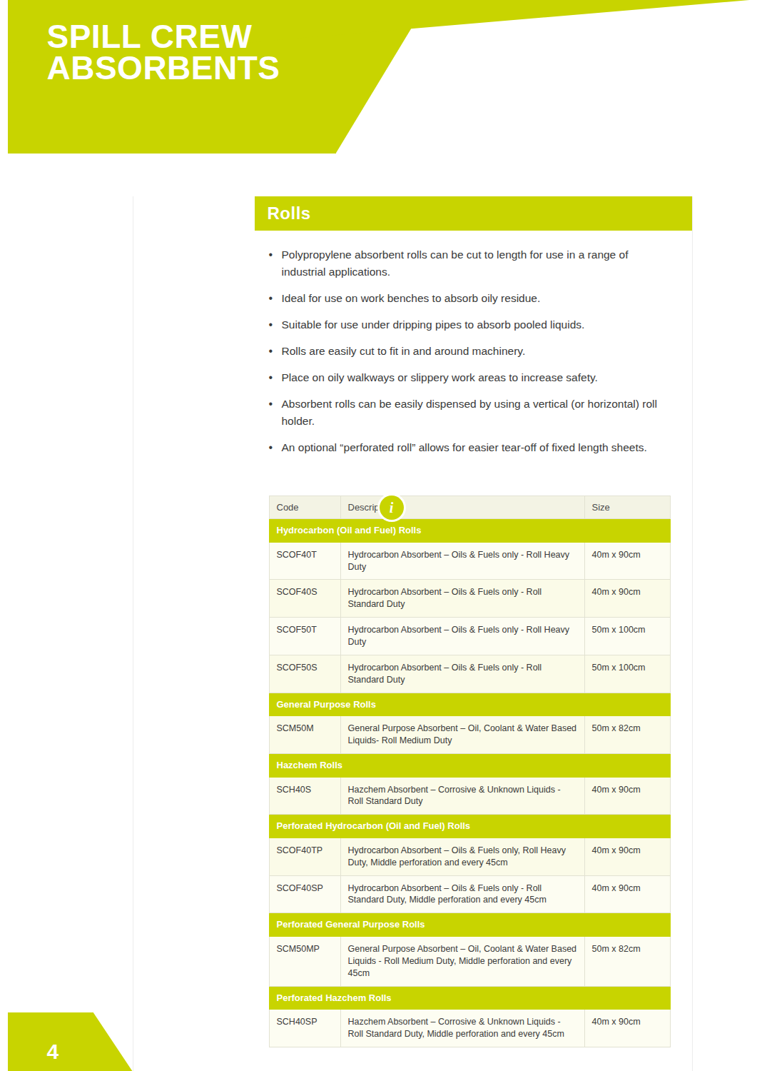Spill Crew Absorbents
Rolls
Polypropylene absorbent rolls can be cut to length for use in a range of industrial applications.
Ideal for use on work benches to absorb oily residue.
Suitable for use under dripping pipes to absorb pooled liquids.
Rolls are easily cut to fit in and around machinery.
Place on oily walkways or slippery work areas to increase safety.
Absorbent rolls can be easily dispensed by using a vertical (or horizontal) roll holder.
An optional “perforated roll” allows for easier tear-off of fixed length sheets.
i
| Code | Description | Size |
| --- | --- | --- |
| Hydrocarbon (Oil and Fuel) Rolls |
| SCOF40T | Hydrocarbon Absorbent – Oils & Fuels only - Roll Heavy Duty | 40m x 90cm |
| SCOF40S | Hydrocarbon Absorbent – Oils & Fuels only - Roll Standard Duty | 40m x 90cm |
| SCOF50T | Hydrocarbon Absorbent – Oils & Fuels only - Roll Heavy Duty | 50m x 100cm |
| SCOF50S | Hydrocarbon Absorbent – Oils & Fuels only - Roll Standard Duty | 50m x 100cm |
| General Purpose Rolls |
| SCM50M | General Purpose Absorbent – Oil, Coolant & Water Based Liquids- Roll Medium Duty | 50m x 82cm |
| Hazchem Rolls |
| SCH40S | Hazchem Absorbent – Corrosive & Unknown Liquids - Roll Standard Duty | 40m x 90cm |
| Perforated Hydrocarbon (Oil and Fuel) Rolls |
| SCOF40TP | Hydrocarbon Absorbent – Oils & Fuels only, Roll Heavy Duty, Middle perforation and every 45cm | 40m x 90cm |
| SCOF40SP | Hydrocarbon Absorbent – Oils & Fuels only - Roll Standard Duty, Middle perforation and every 45cm | 40m x 90cm |
| Perforated General Purpose Rolls |
| SCM50MP | General Purpose Absorbent – Oil, Coolant & Water Based Liquids - Roll Medium Duty, Middle perforation and every 45cm | 50m x 82cm |
| Perforated Hazchem Rolls |
| SCH40SP | Hazchem Absorbent – Corrosive & Unknown Liquids - Roll Standard Duty, Middle perforation and every 45cm | 40m x 90cm |
4